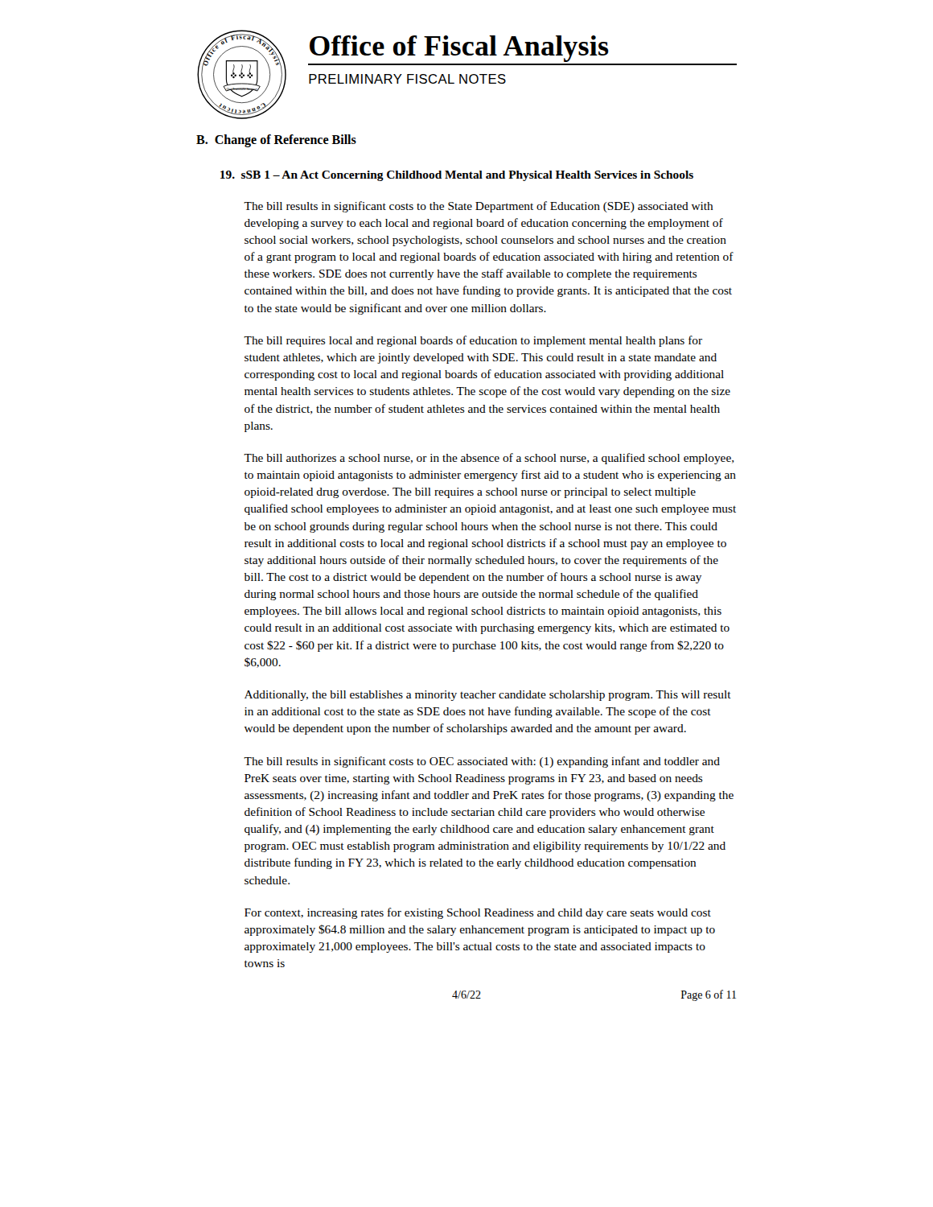Office of Fiscal Analysis Connecticut Qui Transtulit Sustinet
Office of Fiscal Analysis
PRELIMINARY FISCAL NOTES
B. Change of Reference Bills
19. sSB 1 – An Act Concerning Childhood Mental and Physical Health Services in Schools
The bill results in significant costs to the State Department of Education (SDE) associated with developing a survey to each local and regional board of education concerning the employment of school social workers, school psychologists, school counselors and school nurses and the creation of a grant program to local and regional boards of education associated with hiring and retention of these workers. SDE does not currently have the staff available to complete the requirements contained within the bill, and does not have funding to provide grants. It is anticipated that the cost to the state would be significant and over one million dollars.
The bill requires local and regional boards of education to implement mental health plans for student athletes, which are jointly developed with SDE. This could result in a state mandate and corresponding cost to local and regional boards of education associated with providing additional mental health services to students athletes. The scope of the cost would vary depending on the size of the district, the number of student athletes and the services contained within the mental health plans.
The bill authorizes a school nurse, or in the absence of a school nurse, a qualified school employee, to maintain opioid antagonists to administer emergency first aid to a student who is experiencing an opioid-related drug overdose. The bill requires a school nurse or principal to select multiple qualified school employees to administer an opioid antagonist, and at least one such employee must be on school grounds during regular school hours when the school nurse is not there. This could result in additional costs to local and regional school districts if a school must pay an employee to stay additional hours outside of their normally scheduled hours, to cover the requirements of the bill. The cost to a district would be dependent on the number of hours a school nurse is away during normal school hours and those hours are outside the normal schedule of the qualified employees. The bill allows local and regional school districts to maintain opioid antagonists, this could result in an additional cost associate with purchasing emergency kits, which are estimated to cost $22 - $60 per kit. If a district were to purchase 100 kits, the cost would range from $2,220 to $6,000.
Additionally, the bill establishes a minority teacher candidate scholarship program. This will result in an additional cost to the state as SDE does not have funding available. The scope of the cost would be dependent upon the number of scholarships awarded and the amount per award.
The bill results in significant costs to OEC associated with: (1) expanding infant and toddler and PreK seats over time, starting with School Readiness programs in FY 23, and based on needs assessments, (2) increasing infant and toddler and PreK rates for those programs, (3) expanding the definition of School Readiness to include sectarian child care providers who would otherwise qualify, and (4) implementing the early childhood care and education salary enhancement grant program. OEC must establish program administration and eligibility requirements by 10/1/22 and distribute funding in FY 23, which is related to the early childhood education compensation schedule.
For context, increasing rates for existing School Readiness and child day care seats would cost approximately $64.8 million and the salary enhancement program is anticipated to impact up to approximately 21,000 employees. The bill's actual costs to the state and associated impacts to towns is
4/6/22 Page 6 of 11